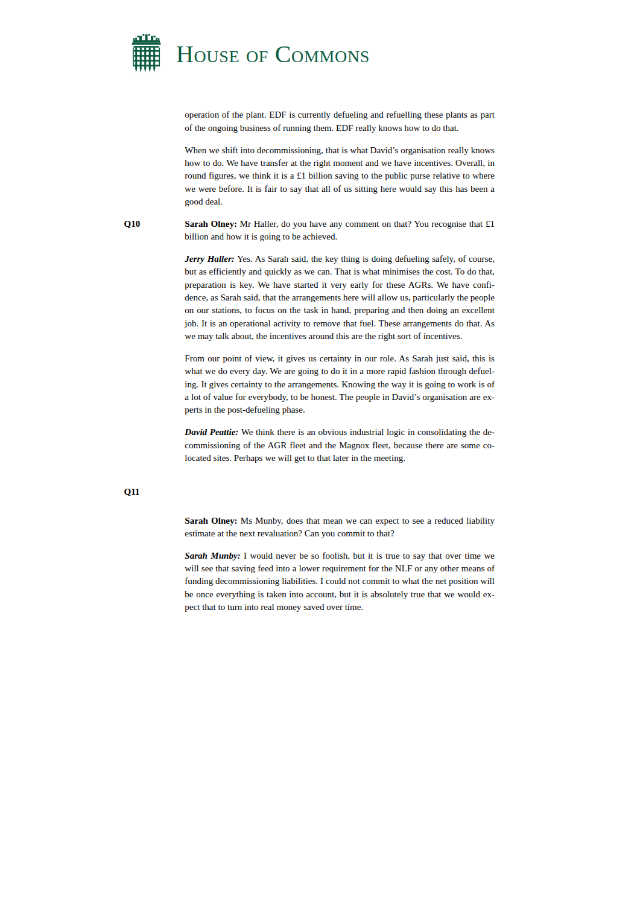House of Commons
operation of the plant. EDF is currently defueling and refuelling these plants as part of the ongoing business of running them. EDF really knows how to do that.
When we shift into decommissioning, that is what David’s organisation really knows how to do. We have transfer at the right moment and we have incentives. Overall, in round figures, we think it is a £1 billion saving to the public purse relative to where we were before. It is fair to say that all of us sitting here would say this has been a good deal.
Q10
Sarah Olney: Mr Haller, do you have any comment on that? You recognise that £1 billion and how it is going to be achieved.
Jerry Haller: Yes. As Sarah said, the key thing is doing defueling safely, of course, but as efficiently and quickly as we can. That is what minimises the cost. To do that, preparation is key. We have started it very early for these AGRs. We have confidence, as Sarah said, that the arrangements here will allow us, particularly the people on our stations, to focus on the task in hand, preparing and then doing an excellent job. It is an operational activity to remove that fuel. These arrangements do that. As we may talk about, the incentives around this are the right sort of incentives.
From our point of view, it gives us certainty in our role. As Sarah just said, this is what we do every day. We are going to do it in a more rapid fashion through defueling. It gives certainty to the arrangements. Knowing the way it is going to work is of a lot of value for everybody, to be honest. The people in David’s organisation are experts in the post-defueling phase.
David Peattie: We think there is an obvious industrial logic in consolidating the decommissioning of the AGR fleet and the Magnox fleet, because there are some co-located sites. Perhaps we will get to that later in the meeting.
Q11
Sarah Olney: Ms Munby, does that mean we can expect to see a reduced liability estimate at the next revaluation? Can you commit to that?
Sarah Munby: I would never be so foolish, but it is true to say that over time we will see that saving feed into a lower requirement for the NLF or any other means of funding decommissioning liabilities. I could not commit to what the net position will be once everything is taken into account, but it is absolutely true that we would expect that to turn into real money saved over time.